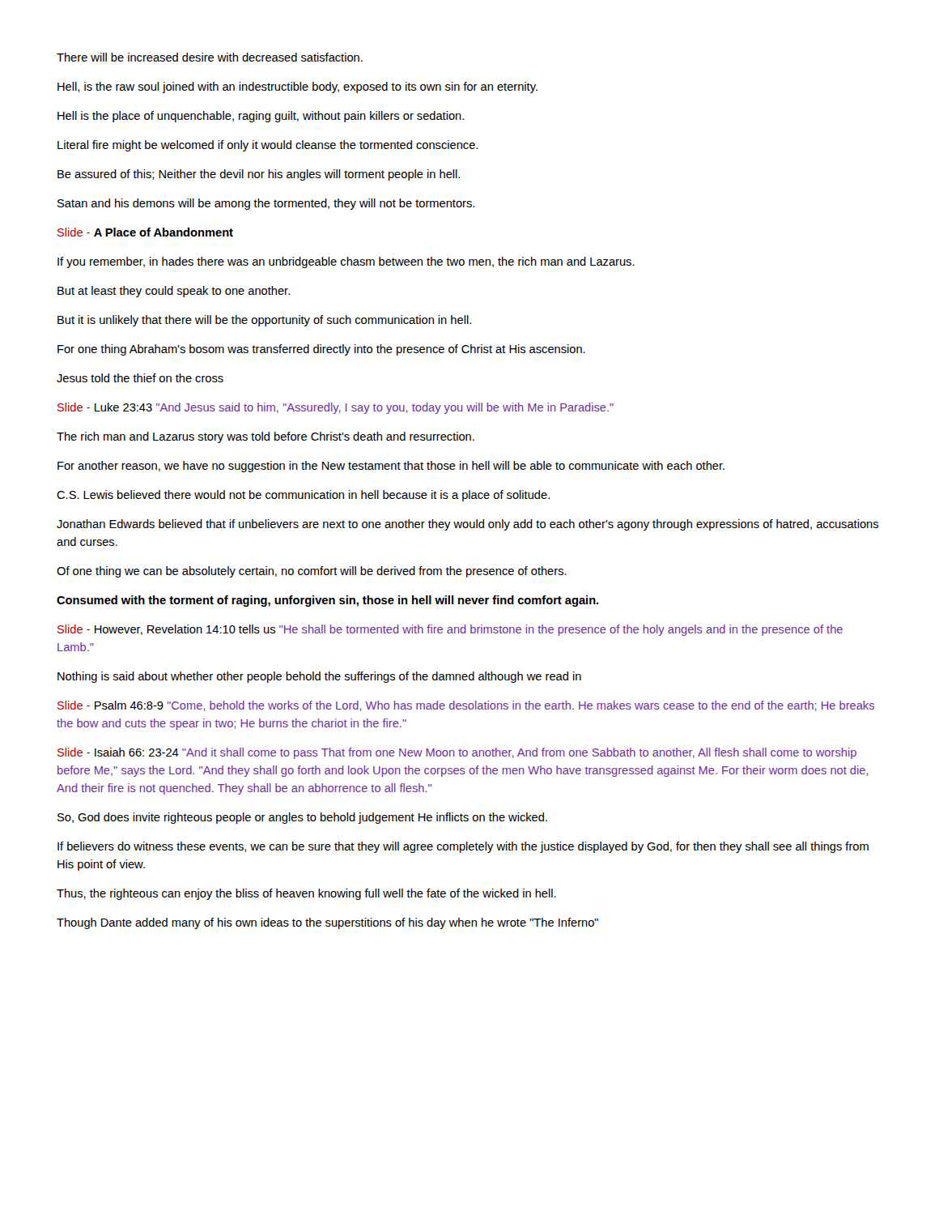There will be increased desire with decreased satisfaction.
Hell, is the raw soul joined with an indestructible body, exposed to its own sin for an eternity.
Hell is the place of unquenchable, raging guilt, without pain killers or sedation.
Literal fire might be welcomed if only it would cleanse the tormented conscience.
Be assured of this; Neither the devil nor his angles will torment people in hell.
Satan and his demons will be among the tormented, they will not be tormentors.
Slide - A Place of Abandonment
If you remember, in hades there was an unbridgeable chasm between the two men, the rich man and Lazarus.
But at least they could speak to one another.
But it is unlikely that there will be the opportunity of such communication in hell.
For one thing Abraham's bosom was transferred directly into the presence of Christ at His ascension.
Jesus told the thief on the cross
Slide - Luke 23:43 "And Jesus said to him, "Assuredly, I say to you, today you will be with Me in Paradise."
The rich man and Lazarus story was told before Christ's death and resurrection.
For another reason, we have no suggestion in the New testament that those in hell will be able to communicate with each other.
C.S. Lewis believed there would not be communication in hell because it is a place of solitude.
Jonathan Edwards believed that if unbelievers are next to one another they would only add to each other's agony through expressions of hatred, accusations and curses.
Of one thing we can be absolutely certain, no comfort will be derived from the presence of others.
Consumed with the torment of raging, unforgiven sin, those in hell will never find comfort again.
Slide - However, Revelation 14:10 tells us "He shall be tormented with fire and brimstone in the presence of the holy angels and in the presence of the Lamb."
Nothing is said about whether other people behold the sufferings of the damned although we read in
Slide - Psalm 46:8-9 "Come, behold the works of the Lord, Who has made desolations in the earth. He makes wars cease to the end of the earth; He breaks the bow and cuts the spear in two; He burns the chariot in the fire."
Slide - Isaiah 66: 23-24 "And it shall come to pass That from one New Moon to another, And from one Sabbath to another, All flesh shall come to worship before Me," says the Lord. "And they shall go forth and look Upon the corpses of the men Who have transgressed against Me. For their worm does not die, And their fire is not quenched. They shall be an abhorrence to all flesh."
So, God does invite righteous people or angles to behold judgement He inflicts on the wicked.
If believers do witness these events, we can be sure that they will agree completely with the justice displayed by God, for then they shall see all things from His point of view.
Thus, the righteous can enjoy the bliss of heaven knowing full well the fate of the wicked in hell.
Though Dante added many of his own ideas to the superstitions of his day when he wrote "The Inferno"